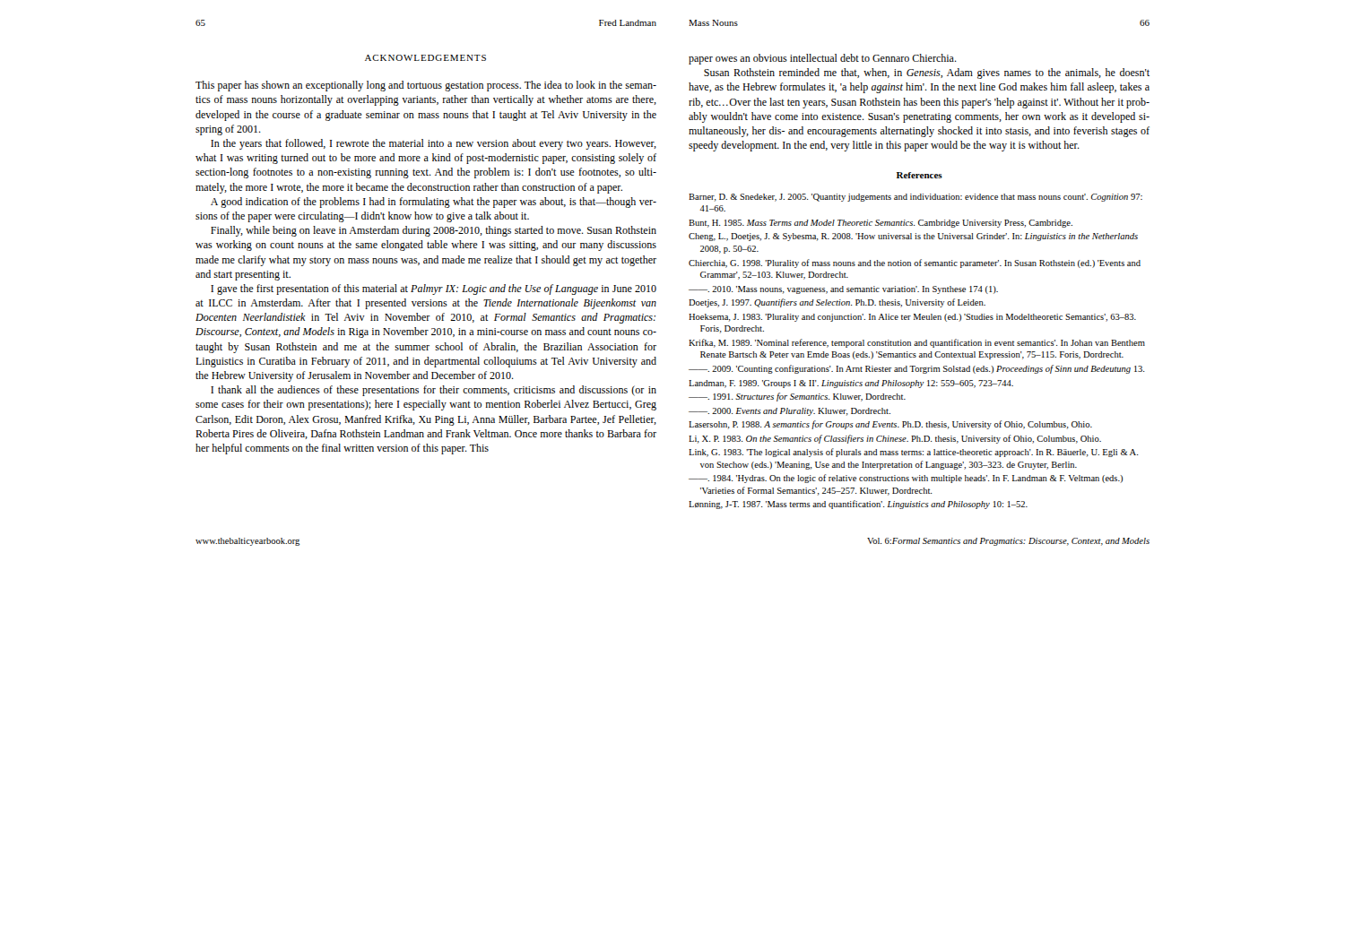65 Fred Landman
Acknowledgements
This paper has shown an exceptionally long and tortuous gestation process. The idea to look in the semantics of mass nouns horizontally at overlapping variants, rather than vertically at whether atoms are there, developed in the course of a graduate seminar on mass nouns that I taught at Tel Aviv University in the spring of 2001.
In the years that followed, I rewrote the material into a new version about every two years. However, what I was writing turned out to be more and more a kind of post-modernistic paper, consisting solely of section-long footnotes to a non-existing running text. And the problem is: I don't use footnotes, so ultimately, the more I wrote, the more it became the deconstruction rather than construction of a paper.
A good indication of the problems I had in formulating what the paper was about, is that—though versions of the paper were circulating—I didn't know how to give a talk about it.
Finally, while being on leave in Amsterdam during 2008-2010, things started to move. Susan Rothstein was working on count nouns at the same elongated table where I was sitting, and our many discussions made me clarify what my story on mass nouns was, and made me realize that I should get my act together and start presenting it.
I gave the first presentation of this material at Palmyr IX: Logic and the Use of Language in June 2010 at ILCC in Amsterdam. After that I presented versions at the Tiende Internationale Bijeenkomst van Docenten Neerlandistiek in Tel Aviv in November of 2010, at Formal Semantics and Pragmatics: Discourse, Context, and Models in Riga in November 2010, in a mini-course on mass and count nouns co-taught by Susan Rothstein and me at the summer school of Abralin, the Brazilian Association for Linguistics in Curatiba in February of 2011, and in departmental colloquiums at Tel Aviv University and the Hebrew University of Jerusalem in November and December of 2010.
I thank all the audiences of these presentations for their comments, criticisms and discussions (or in some cases for their own presentations); here I especially want to mention Roberlei Alvez Bertucci, Greg Carlson, Edit Doron, Alex Grosu, Manfred Krifka, Xu Ping Li, Anna Müller, Barbara Partee, Jef Pelletier, Roberta Pires de Oliveira, Dafna Rothstein Landman and Frank Veltman. Once more thanks to Barbara for her helpful comments on the final written version of this paper. This
www.thebalticyearbook.org
Mass Nouns 66
paper owes an obvious intellectual debt to Gennaro Chierchia.
Susan Rothstein reminded me that, when, in Genesis, Adam gives names to the animals, he doesn't have, as the Hebrew formulates it, 'a help against him'. In the next line God makes him fall asleep, takes a rib, etc. . . Over the last ten years, Susan Rothstein has been this paper's 'help against it'. Without her it probably wouldn't have come into existence. Susan's penetrating comments, her own work as it developed simultaneously, her dis- and encouragements alternatingly shocked it into stasis, and into feverish stages of speedy development. In the end, very little in this paper would be the way it is without her.
References
Barner, D. & Snedeker, J. 2005. 'Quantity judgements and individuation: evidence that mass nouns count'. Cognition 97: 41–66.
Bunt, H. 1985. Mass Terms and Model Theoretic Semantics. Cambridge University Press, Cambridge.
Cheng, L., Doetjes, J. & Sybesma, R. 2008. 'How universal is the Universal Grinder'. In: Linguistics in the Netherlands 2008, p. 50–62.
Chierchia, G. 1998. 'Plurality of mass nouns and the notion of semantic parameter'. In Susan Rothstein (ed.) 'Events and Grammar', 52–103. Kluwer, Dordrecht.
——. 2010. 'Mass nouns, vagueness, and semantic variation'. In Synthese 174 (1).
Doetjes, J. 1997. Quantifiers and Selection. Ph.D. thesis, University of Leiden.
Hoeksema, J. 1983. 'Plurality and conjunction'. In Alice ter Meulen (ed.) 'Studies in Modeltheoretic Semantics', 63–83. Foris, Dordrecht.
Krifka, M. 1989. 'Nominal reference, temporal constitution and quantification in event semantics'. In Johan van Benthem Renate Bartsch & Peter van Emde Boas (eds.) 'Semantics and Contextual Expression', 75–115. Foris, Dordrecht.
——. 2009. 'Counting configurations'. In Arnt Riester and Torgrim Solstad (eds.) Proceedings of Sinn und Bedeutung 13.
Landman, F. 1989. 'Groups I & II'. Linguistics and Philosophy 12: 559–605, 723–744.
——. 1991. Structures for Semantics. Kluwer, Dordrecht.
——. 2000. Events and Plurality. Kluwer, Dordrecht.
Lasersohn, P. 1988. A semantics for Groups and Events. Ph.D. thesis, University of Ohio, Columbus, Ohio.
Li, X. P. 1983. On the Semantics of Classifiers in Chinese. Ph.D. thesis, University of Ohio, Columbus, Ohio.
Link, G. 1983. 'The logical analysis of plurals and mass terms: a lattice-theoretic approach'. In R. Bäuerle, U. Egli & A. von Stechow (eds.) 'Meaning, Use and the Interpretation of Language', 303–323. de Gruyter, Berlin.
——. 1984. 'Hydras. On the logic of relative constructions with multiple heads'. In F. Landman & F. Veltman (eds.) 'Varieties of Formal Semantics', 245–257. Kluwer, Dordrecht.
Lønning, J-T. 1987. 'Mass terms and quantification'. Linguistics and Philosophy 10: 1–52.
Vol. 6: Formal Semantics and Pragmatics: Discourse, Context, and Models